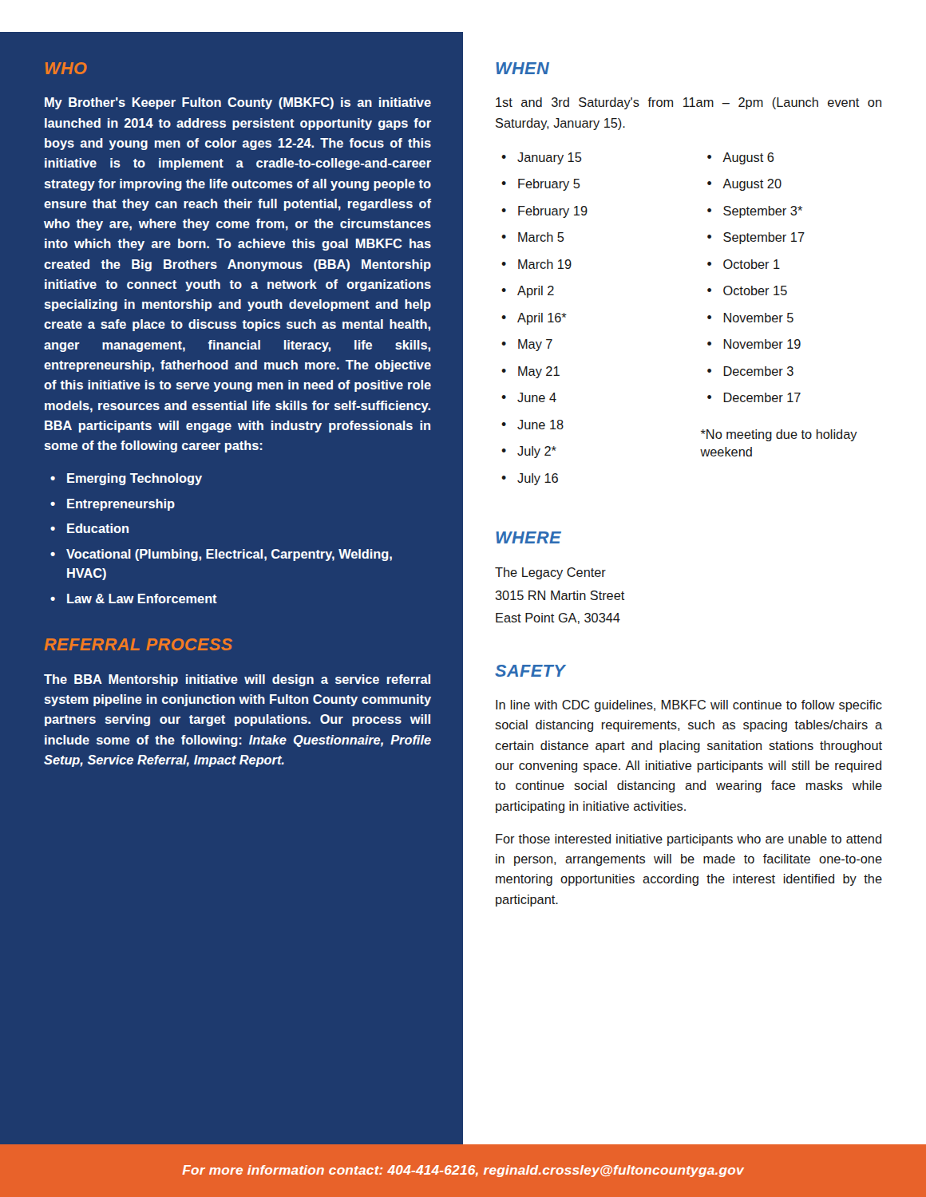WHO
My Brother's Keeper Fulton County (MBKFC) is an initiative launched in 2014 to address persistent opportunity gaps for boys and young men of color ages 12-24. The focus of this initiative is to implement a cradle-to-college-and-career strategy for improving the life outcomes of all young people to ensure that they can reach their full potential, regardless of who they are, where they come from, or the circumstances into which they are born. To achieve this goal MBKFC has created the Big Brothers Anonymous (BBA) Mentorship initiative to connect youth to a network of organizations specializing in mentorship and youth development and help create a safe place to discuss topics such as mental health, anger management, financial literacy, life skills, entrepreneurship, fatherhood and much more. The objective of this initiative is to serve young men in need of positive role models, resources and essential life skills for self-sufficiency. BBA participants will engage with industry professionals in some of the following career paths:
Emerging Technology
Entrepreneurship
Education
Vocational (Plumbing, Electrical, Carpentry, Welding, HVAC)
Law & Law Enforcement
REFERRAL PROCESS
The BBA Mentorship initiative will design a service referral system pipeline in conjunction with Fulton County community partners serving our target populations. Our process will include some of the following: Intake Questionnaire, Profile Setup, Service Referral, Impact Report.
WHEN
1st and 3rd Saturday's from 11am – 2pm (Launch event on Saturday, January 15).
January 15
February 5
February 19
March 5
March 19
April 2
April 16*
May 7
May 21
June 4
June 18
July 2*
July 16
August 6
August 20
September 3*
September 17
October 1
October 15
November 5
November 19
December 3
December 17
*No meeting due to holiday weekend
WHERE
The Legacy Center
3015 RN Martin Street
East Point GA, 30344
SAFETY
In line with CDC guidelines, MBKFC will continue to follow specific social distancing requirements, such as spacing tables/chairs a certain distance apart and placing sanitation stations throughout our convening space. All initiative participants will still be required to continue social distancing and wearing face masks while participating in initiative activities.
For those interested initiative participants who are unable to attend in person, arrangements will be made to facilitate one-to-one mentoring opportunities according the interest identified by the participant.
For more information contact: 404-414-6216, reginald.crossley@fultoncountyga.gov